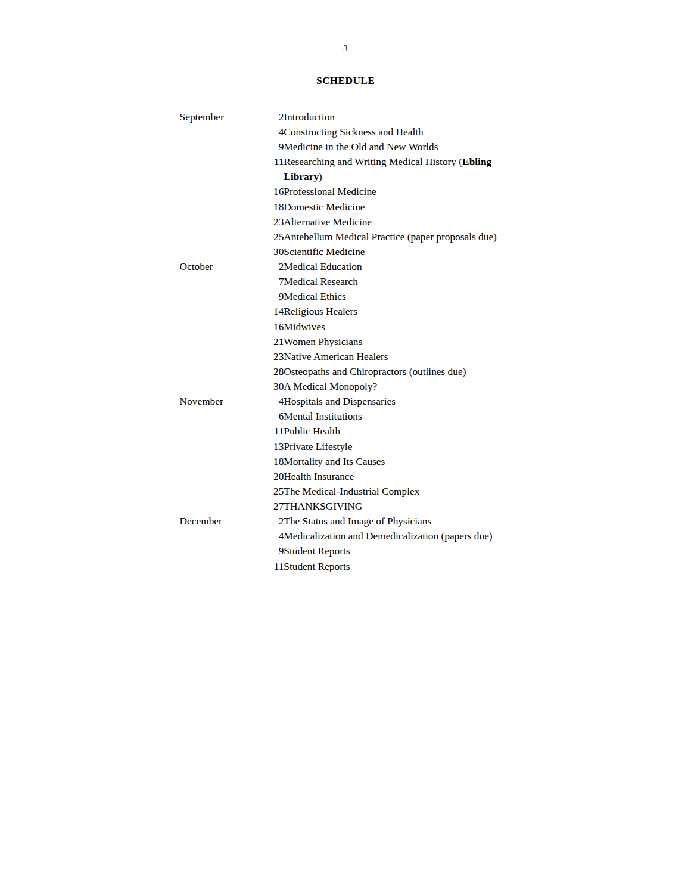3
SCHEDULE
| September | 2 | Introduction |
| | 4 | Constructing Sickness and Health |
| | 9 | Medicine in the Old and New Worlds |
| | 11 | Researching and Writing Medical History ( Ebling Library ) |
| | 16 | Professional Medicine |
| | 18 | Domestic Medicine |
| | 23 | Alternative Medicine |
| | 25 | Antebellum Medical Practice (paper proposals due) |
| | 30 | Scientific Medicine |
| October | 2 | Medical Education |
| | 7 | Medical Research |
| | 9 | Medical Ethics |
| | 14 | Religious Healers |
| | 16 | Midwives |
| | 21 | Women Physicians |
| | 23 | Native American Healers |
| | 28 | Osteopaths and Chiropractors (outlines due) |
| | 30 | A Medical Monopoly? |
| November | 4 | Hospitals and Dispensaries |
| | 6 | Mental Institutions |
| | 11 | Public Health |
| | 13 | Private Lifestyle |
| | 18 | Mortality and Its Causes |
| | 20 | Health Insurance |
| | 25 | The Medical-Industrial Complex |
| | 27 | THANKSGIVING |
| December | 2 | The Status and Image of Physicians |
| | 4 | Medicalization and Demedicalization (papers due) |
| | 9 | Student Reports |
| | 11 | Student Reports |